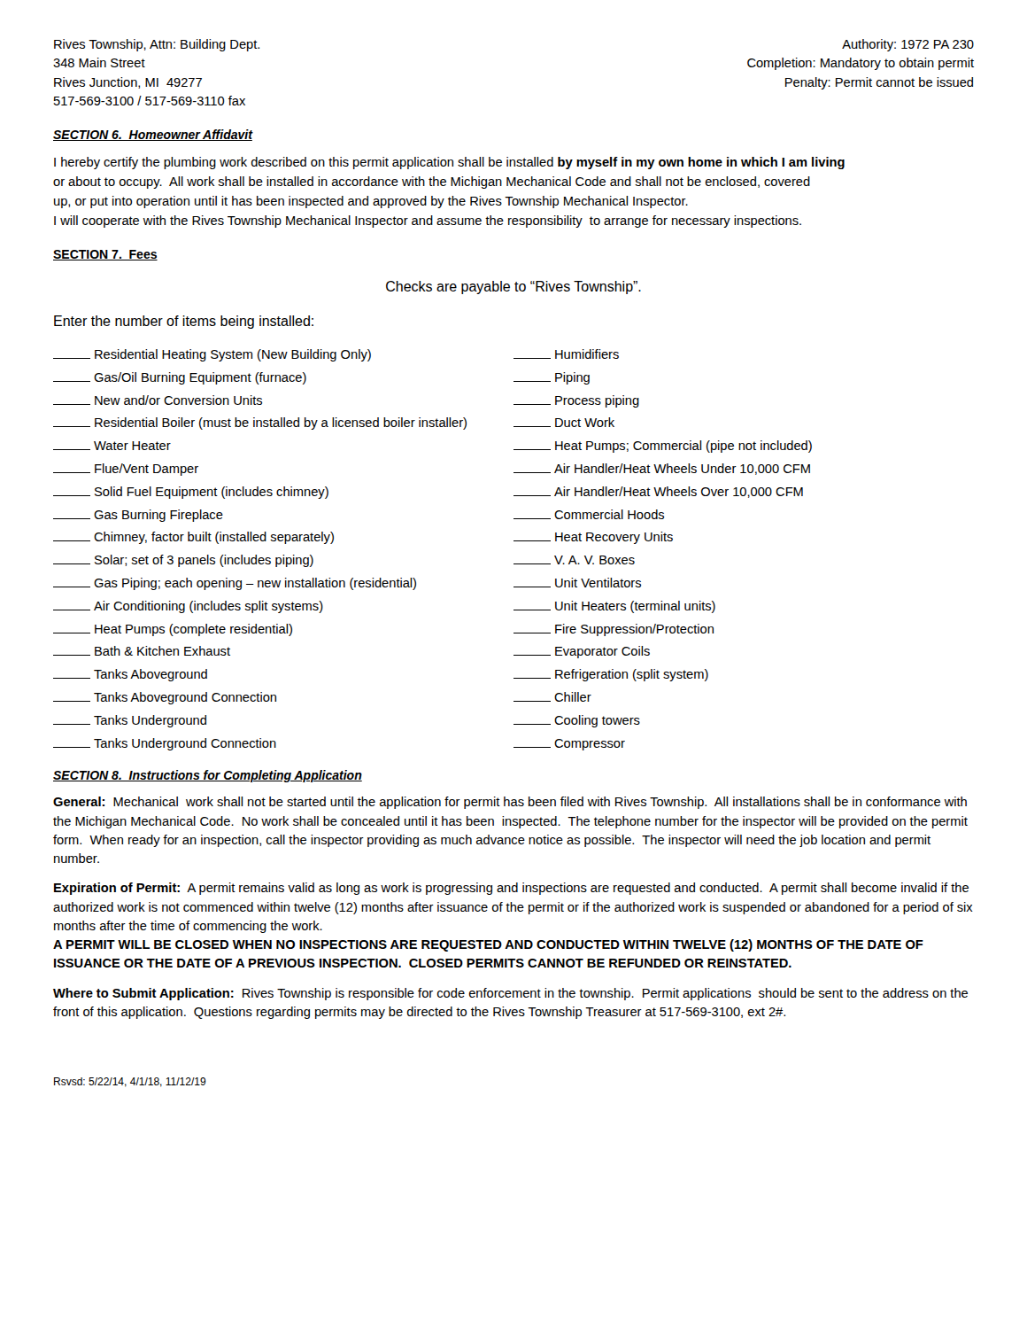Rives Township, Attn: Building Dept.
348 Main Street
Rives Junction, MI 49277
517-569-3100 / 517-569-3110 fax
Authority: 1972 PA 230
Completion: Mandatory to obtain permit
Penalty: Permit cannot be issued
SECTION 6. Homeowner Affidavit
I hereby certify the plumbing work described on this permit application shall be installed by myself in my own home in which I am living
or about to occupy. All work shall be installed in accordance with the Michigan Mechanical Code and shall not be enclosed, covered
up, or put into operation until it has been inspected and approved by the Rives Township Mechanical Inspector.
I will cooperate with the Rives Township Mechanical Inspector and assume the responsibility to arrange for necessary inspections.
SECTION 7. Fees
Checks are payable to “Rives Township”.
Enter the number of items being installed:
| Residential Heating System (New Building Only) | Humidifiers |
| Gas/Oil Burning Equipment (furnace) | Piping |
| New and/or Conversion Units | Process piping |
| Residential Boiler (must be installed by a licensed boiler installer) | Duct Work |
| Water Heater | Heat Pumps; Commercial (pipe not included) |
| Flue/Vent Damper | Air Handler/Heat Wheels Under 10,000 CFM |
| Solid Fuel Equipment (includes chimney) | Air Handler/Heat Wheels Over 10,000 CFM |
| Gas Burning Fireplace | Commercial Hoods |
| Chimney, factor built (installed separately) | Heat Recovery Units |
| Solar; set of 3 panels (includes piping) | V. A. V. Boxes |
| Gas Piping; each opening – new installation (residential) | Unit Ventilators |
| Air Conditioning (includes split systems) | Unit Heaters (terminal units) |
| Heat Pumps (complete residential) | Fire Suppression/Protection |
| Bath & Kitchen Exhaust | Evaporator Coils |
| Tanks Aboveground | Refrigeration (split system) |
| Tanks Aboveground Connection | Chiller |
| Tanks Underground | Cooling towers |
| Tanks Underground Connection | Compressor |
SECTION 8. Instructions for Completing Application
General: Mechanical work shall not be started until the application for permit has been filed with Rives Township. All installations shall be in conformance with the Michigan Mechanical Code. No work shall be concealed until it has been inspected. The telephone number for the inspector will be provided on the permit form. When ready for an inspection, call the inspector providing as much advance notice as possible. The inspector will need the job location and permit number.
Expiration of Permit: A permit remains valid as long as work is progressing and inspections are requested and conducted. A permit shall become invalid if the authorized work is not commenced within twelve (12) months after issuance of the permit or if the authorized work is suspended or abandoned for a period of six months after the time of commencing the work.
A PERMIT WILL BE CLOSED WHEN NO INSPECTIONS ARE REQUESTED AND CONDUCTED WITHIN TWELVE (12) MONTHS OF THE DATE OF ISSUANCE OR THE DATE OF A PREVIOUS INSPECTION. CLOSED PERMITS CANNOT BE REFUNDED OR REINSTATED.
Where to Submit Application: Rives Township is responsible for code enforcement in the township. Permit applications should be sent to the address on the front of this application. Questions regarding permits may be directed to the Rives Township Treasurer at 517-569-3100, ext 2#.
Rsvsd: 5/22/14, 4/1/18, 11/12/19